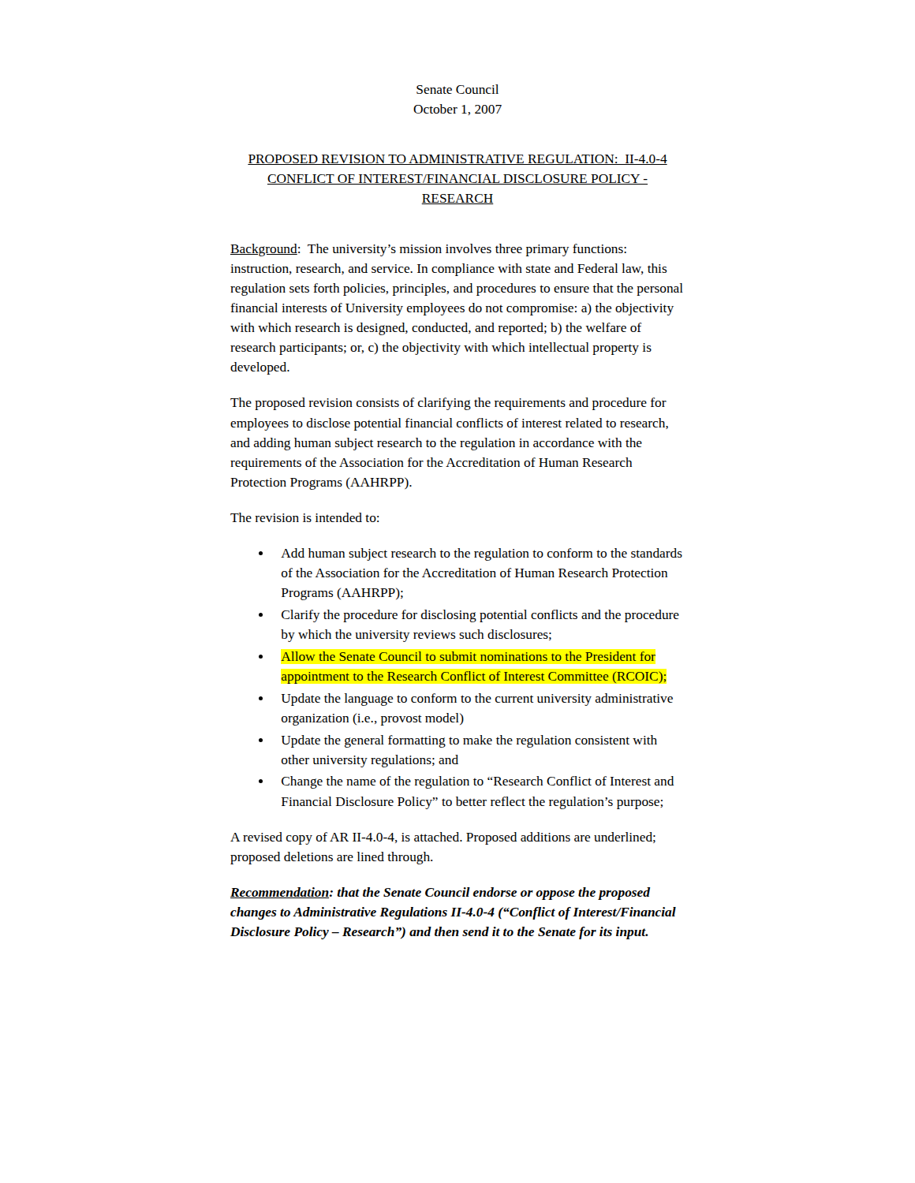Senate Council
October 1, 2007
PROPOSED REVISION TO ADMINISTRATIVE REGULATION: II-4.0-4
CONFLICT OF INTEREST/FINANCIAL DISCLOSURE POLICY - RESEARCH
Background: The university’s mission involves three primary functions: instruction, research, and service. In compliance with state and Federal law, this regulation sets forth policies, principles, and procedures to ensure that the personal financial interests of University employees do not compromise: a) the objectivity with which research is designed, conducted, and reported; b) the welfare of research participants; or, c) the objectivity with which intellectual property is developed.
The proposed revision consists of clarifying the requirements and procedure for employees to disclose potential financial conflicts of interest related to research, and adding human subject research to the regulation in accordance with the requirements of the Association for the Accreditation of Human Research Protection Programs (AAHRPP).
The revision is intended to:
Add human subject research to the regulation to conform to the standards of the Association for the Accreditation of Human Research Protection Programs (AAHRPP);
Clarify the procedure for disclosing potential conflicts and the procedure by which the university reviews such disclosures;
Allow the Senate Council to submit nominations to the President for appointment to the Research Conflict of Interest Committee (RCOIC);
Update the language to conform to the current university administrative organization (i.e., provost model)
Update the general formatting to make the regulation consistent with other university regulations; and
Change the name of the regulation to “Research Conflict of Interest and Financial Disclosure Policy” to better reflect the regulation’s purpose;
A revised copy of AR II-4.0-4, is attached. Proposed additions are underlined; proposed deletions are lined through.
Recommendation: that the Senate Council endorse or oppose the proposed changes to Administrative Regulations II-4.0-4 (“Conflict of Interest/Financial Disclosure Policy – Research”) and then send it to the Senate for its input.